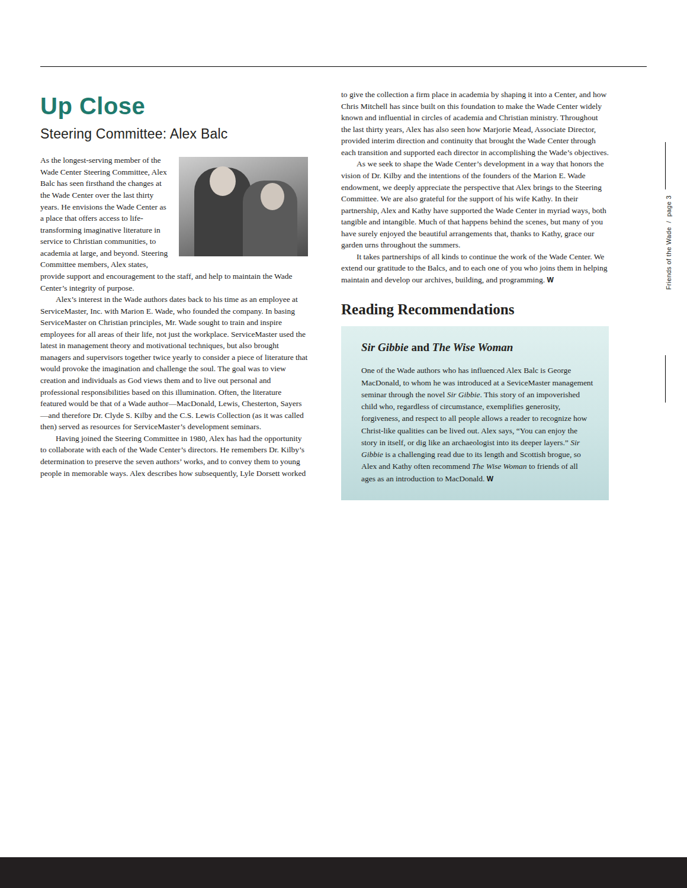Friends of the Wade / page 3
Up Close
Steering Committee: Alex Balc
As the longest-serving member of the Wade Center Steering Committee, Alex Balc has seen firsthand the changes at the Wade Center over the last thirty years. He envisions the Wade Center as a place that offers access to life-transforming imaginative literature in service to Christian communities, to academia at large, and beyond. Steering Committee members, Alex states, provide support and encouragement to the staff, and help to maintain the Wade Center’s integrity of purpose.
Alex’s interest in the Wade authors dates back to his time as an employee at ServiceMaster, Inc. with Marion E. Wade, who founded the company. In basing ServiceMaster on Christian principles, Mr. Wade sought to train and inspire employees for all areas of their life, not just the workplace. ServiceMaster used the latest in management theory and motivational techniques, but also brought managers and supervisors together twice yearly to consider a piece of literature that would provoke the imagination and challenge the soul. The goal was to view creation and individuals as God views them and to live out personal and professional responsibilities based on this illumination. Often, the literature featured would be that of a Wade author—MacDonald, Lewis, Chesterton, Sayers—and therefore Dr. Clyde S. Kilby and the C.S. Lewis Collection (as it was called then) served as resources for ServiceMaster’s development seminars.
Having joined the Steering Committee in 1980, Alex has had the opportunity to collaborate with each of the Wade Center’s directors. He remembers Dr. Kilby’s determination to preserve the seven authors’ works, and to convey them to young people in memorable ways. Alex describes how subsequently, Lyle Dorsett worked
to give the collection a firm place in academia by shaping it into a Center, and how Chris Mitchell has since built on this foundation to make the Wade Center widely known and influential in circles of academia and Christian ministry. Throughout the last thirty years, Alex has also seen how Marjorie Mead, Associate Director, provided interim direction and continuity that brought the Wade Center through each transition and supported each director in accomplishing the Wade’s objectives.
As we seek to shape the Wade Center’s development in a way that honors the vision of Dr. Kilby and the intentions of the founders of the Marion E. Wade endowment, we deeply appreciate the perspective that Alex brings to the Steering Committee. We are also grateful for the support of his wife Kathy. In their partnership, Alex and Kathy have supported the Wade Center in myriad ways, both tangible and intangible. Much of that happens behind the scenes, but many of you have surely enjoyed the beautiful arrangements that, thanks to Kathy, grace our garden urns throughout the summers.
It takes partnerships of all kinds to continue the work of the Wade Center. We extend our gratitude to the Balcs, and to each one of you who joins them in helping maintain and develop our archives, building, and programming. W
Reading Recommendations
Sir Gibbie and The Wise Woman
One of the Wade authors who has influenced Alex Balc is George MacDonald, to whom he was introduced at a SeviceMaster management seminar through the novel Sir Gibbie. This story of an impoverished child who, regardless of circumstance, exemplifies generosity, forgiveness, and respect to all people allows a reader to recognize how Christ-like qualities can be lived out. Alex says, “You can enjoy the story in itself, or dig like an archaeologist into its deeper layers.” Sir Gibbie is a challenging read due to its length and Scottish brogue, so Alex and Kathy often recommend The Wise Woman to friends of all ages as an introduction to MacDonald. W